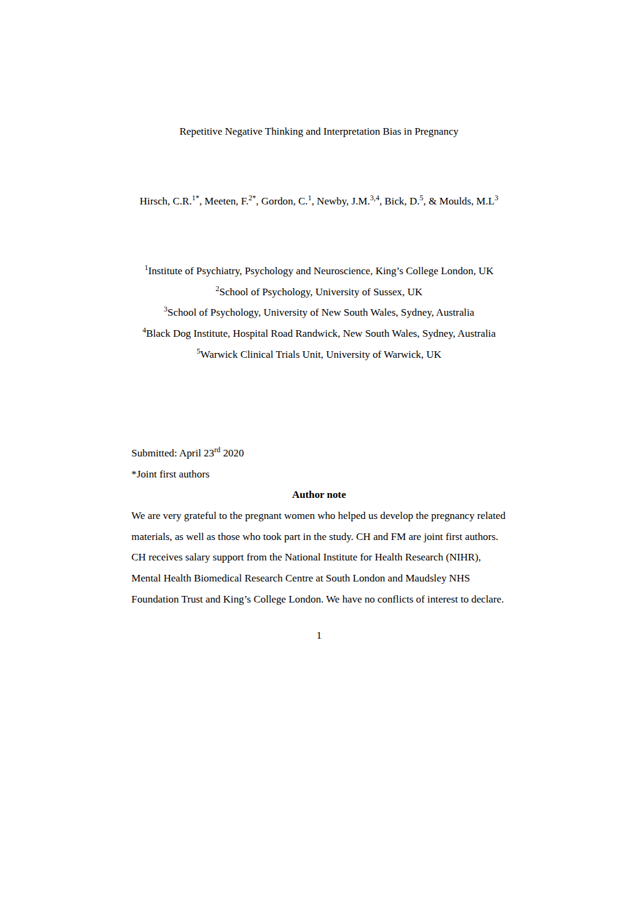Repetitive Negative Thinking and Interpretation Bias in Pregnancy
Hirsch, C.R.1*, Meeten, F.2*, Gordon, C.1, Newby, J.M.3,4, Bick, D.5, & Moulds, M.L3
1Institute of Psychiatry, Psychology and Neuroscience, King’s College London, UK
2School of Psychology, University of Sussex, UK
3School of Psychology, University of New South Wales, Sydney, Australia
4Black Dog Institute, Hospital Road Randwick, New South Wales, Sydney, Australia
5Warwick Clinical Trials Unit, University of Warwick, UK
Submitted: April 23rd 2020
*Joint first authors
Author note
We are very grateful to the pregnant women who helped us develop the pregnancy related materials, as well as those who took part in the study. CH and FM are joint first authors. CH receives salary support from the National Institute for Health Research (NIHR), Mental Health Biomedical Research Centre at South London and Maudsley NHS Foundation Trust and King’s College London. We have no conflicts of interest to declare.
1